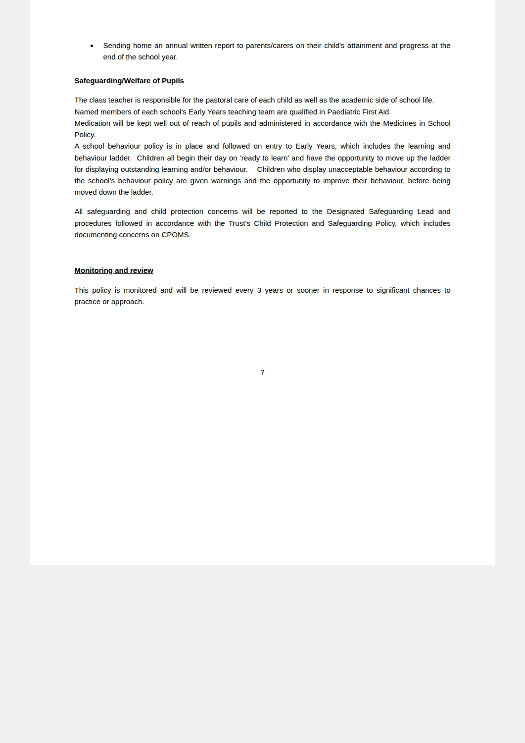Sending home an annual written report to parents/carers on their child's attainment and progress at the end of the school year.
Safeguarding/Welfare of Pupils
The class teacher is responsible for the pastoral care of each child as well as the academic side of school life.
Named members of each school's Early Years teaching team are qualified in Paediatric First Aid.
Medication will be kept well out of reach of pupils and administered in accordance with the Medicines in School Policy.
A school behaviour policy is in place and followed on entry to Early Years, which includes the learning and behaviour ladder. Children all begin their day on ‘ready to learn’ and have the opportunity to move up the ladder for displaying outstanding learning and/or behaviour. Children who display unacceptable behaviour according to the school’s behaviour policy are given warnings and the opportunity to improve their behaviour, before being moved down the ladder.
All safeguarding and child protection concerns will be reported to the Designated Safeguarding Lead and procedures followed in accordance with the Trust’s Child Protection and Safeguarding Policy, which includes documenting concerns on CPOMS.
Monitoring and review
This policy is monitored and will be reviewed every 3 years or sooner in response to significant chances to practice or approach.
7